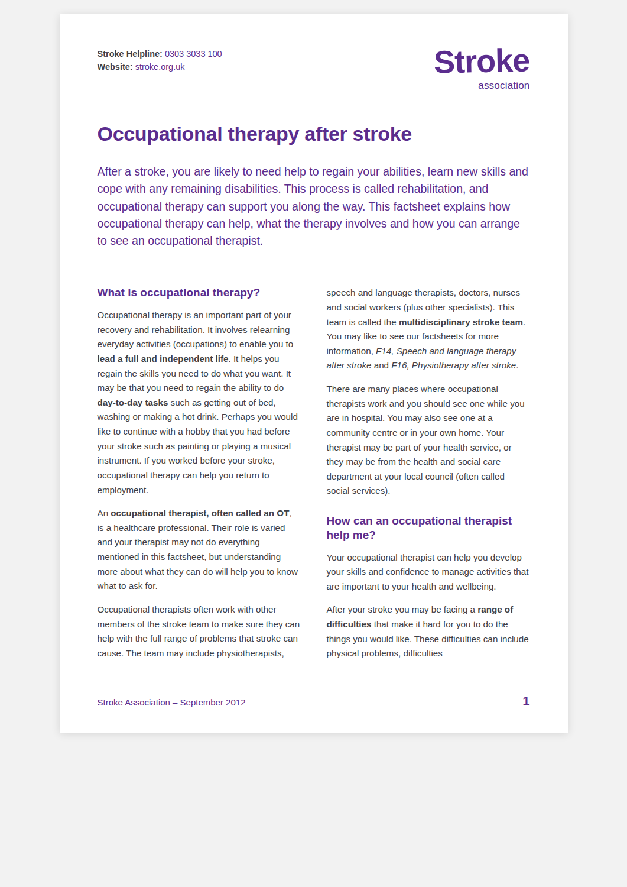Stroke Helpline: 0303 3033 100
Website: stroke.org.uk
Stroke association
Occupational therapy after stroke
After a stroke, you are likely to need help to regain your abilities, learn new skills and cope with any remaining disabilities. This process is called rehabilitation, and occupational therapy can support you along the way. This factsheet explains how occupational therapy can help, what the therapy involves and how you can arrange to see an occupational therapist.
What is occupational therapy?
Occupational therapy is an important part of your recovery and rehabilitation. It involves relearning everyday activities (occupations) to enable you to lead a full and independent life. It helps you regain the skills you need to do what you want. It may be that you need to regain the ability to do day-to-day tasks such as getting out of bed, washing or making a hot drink. Perhaps you would like to continue with a hobby that you had before your stroke such as painting or playing a musical instrument. If you worked before your stroke, occupational therapy can help you return to employment.
An occupational therapist, often called an OT, is a healthcare professional. Their role is varied and your therapist may not do everything mentioned in this factsheet, but understanding more about what they can do will help you to know what to ask for.
Occupational therapists often work with other members of the stroke team to make sure they can help with the full range of problems that stroke can cause. The team may include physiotherapists, speech and language therapists, doctors, nurses and social workers (plus other specialists). This team is called the multidisciplinary stroke team. You may like to see our factsheets for more information, F14, Speech and language therapy after stroke and F16, Physiotherapy after stroke.
There are many places where occupational therapists work and you should see one while you are in hospital. You may also see one at a community centre or in your own home. Your therapist may be part of your health service, or they may be from the health and social care department at your local council (often called social services).
How can an occupational therapist help me?
Your occupational therapist can help you develop your skills and confidence to manage activities that are important to your health and wellbeing.
After your stroke you may be facing a range of difficulties that make it hard for you to do the things you would like. These difficulties can include physical problems, difficulties
Stroke Association – September 2012 1